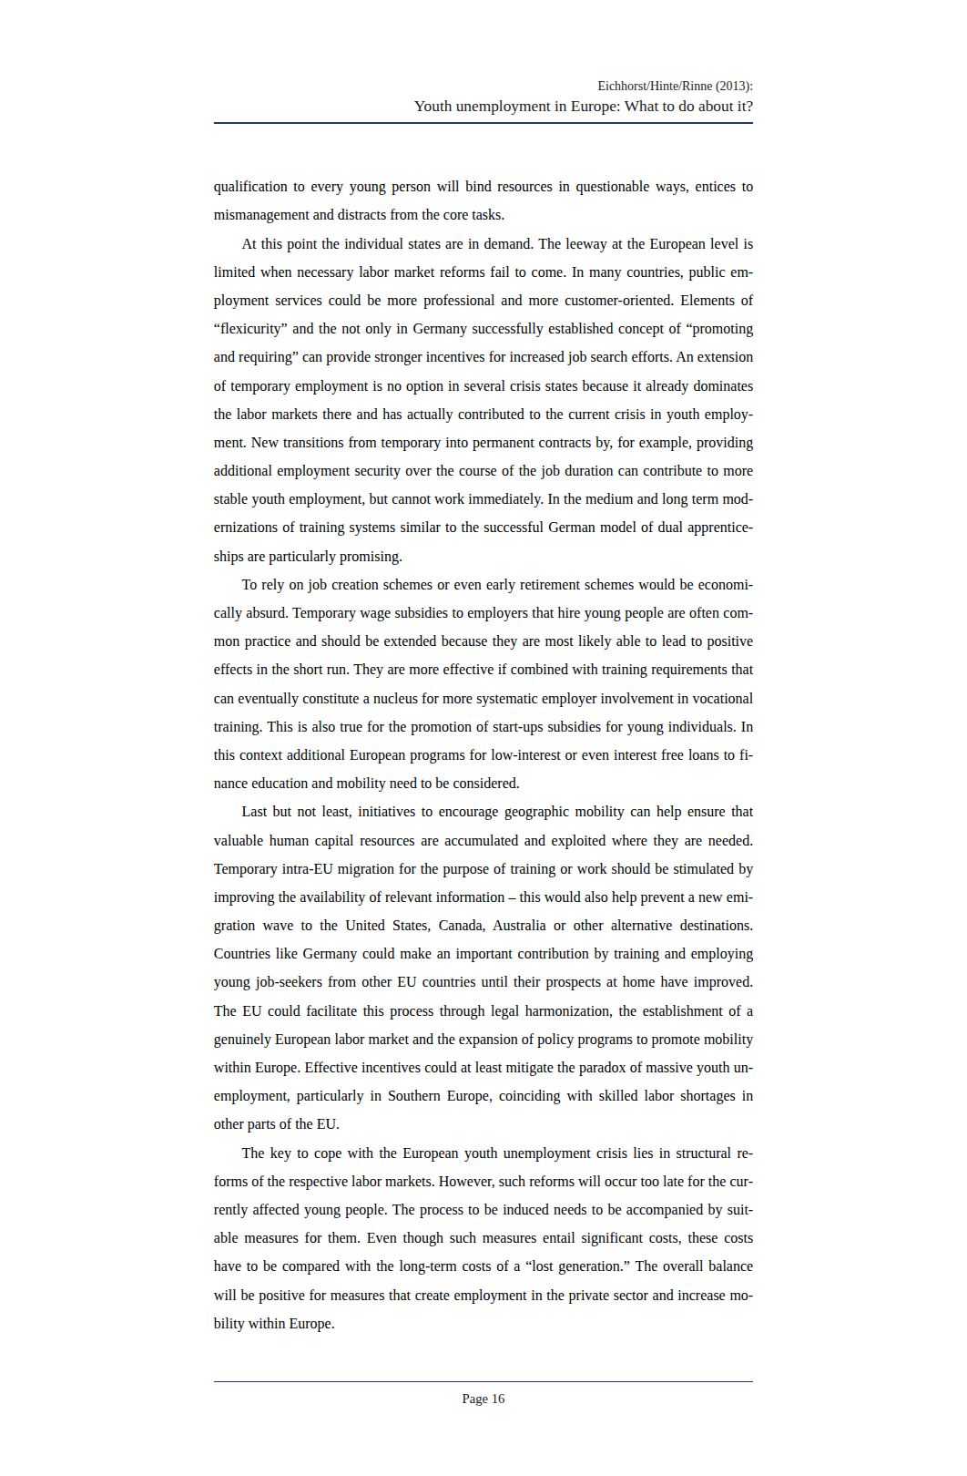Eichhorst/Hinte/Rinne (2013):
Youth unemployment in Europe: What to do about it?
qualification to every young person will bind resources in questionable ways, entices to mismanagement and distracts from the core tasks.
At this point the individual states are in demand. The leeway at the European level is limited when necessary labor market reforms fail to come. In many countries, public employment services could be more professional and more customer-oriented. Elements of “flexicurity” and the not only in Germany successfully established concept of “promoting and requiring” can provide stronger incentives for increased job search efforts. An extension of temporary employment is no option in several crisis states because it already dominates the labor markets there and has actually contributed to the current crisis in youth employment. New transitions from temporary into permanent contracts by, for example, providing additional employment security over the course of the job duration can contribute to more stable youth employment, but cannot work immediately. In the medium and long term modernizations of training systems similar to the successful German model of dual apprenticeships are particularly promising.
To rely on job creation schemes or even early retirement schemes would be economically absurd. Temporary wage subsidies to employers that hire young people are often common practice and should be extended because they are most likely able to lead to positive effects in the short run. They are more effective if combined with training requirements that can eventually constitute a nucleus for more systematic employer involvement in vocational training. This is also true for the promotion of start-ups subsidies for young individuals. In this context additional European programs for low-interest or even interest free loans to finance education and mobility need to be considered.
Last but not least, initiatives to encourage geographic mobility can help ensure that valuable human capital resources are accumulated and exploited where they are needed. Temporary intra-EU migration for the purpose of training or work should be stimulated by improving the availability of relevant information – this would also help prevent a new emigration wave to the United States, Canada, Australia or other alternative destinations. Countries like Germany could make an important contribution by training and employing young job-seekers from other EU countries until their prospects at home have improved. The EU could facilitate this process through legal harmonization, the establishment of a genuinely European labor market and the expansion of policy programs to promote mobility within Europe. Effective incentives could at least mitigate the paradox of massive youth unemployment, particularly in Southern Europe, coinciding with skilled labor shortages in other parts of the EU.
The key to cope with the European youth unemployment crisis lies in structural reforms of the respective labor markets. However, such reforms will occur too late for the currently affected young people. The process to be induced needs to be accompanied by suitable measures for them. Even though such measures entail significant costs, these costs have to be compared with the long-term costs of a “lost generation.” The overall balance will be positive for measures that create employment in the private sector and increase mobility within Europe.
Page 16